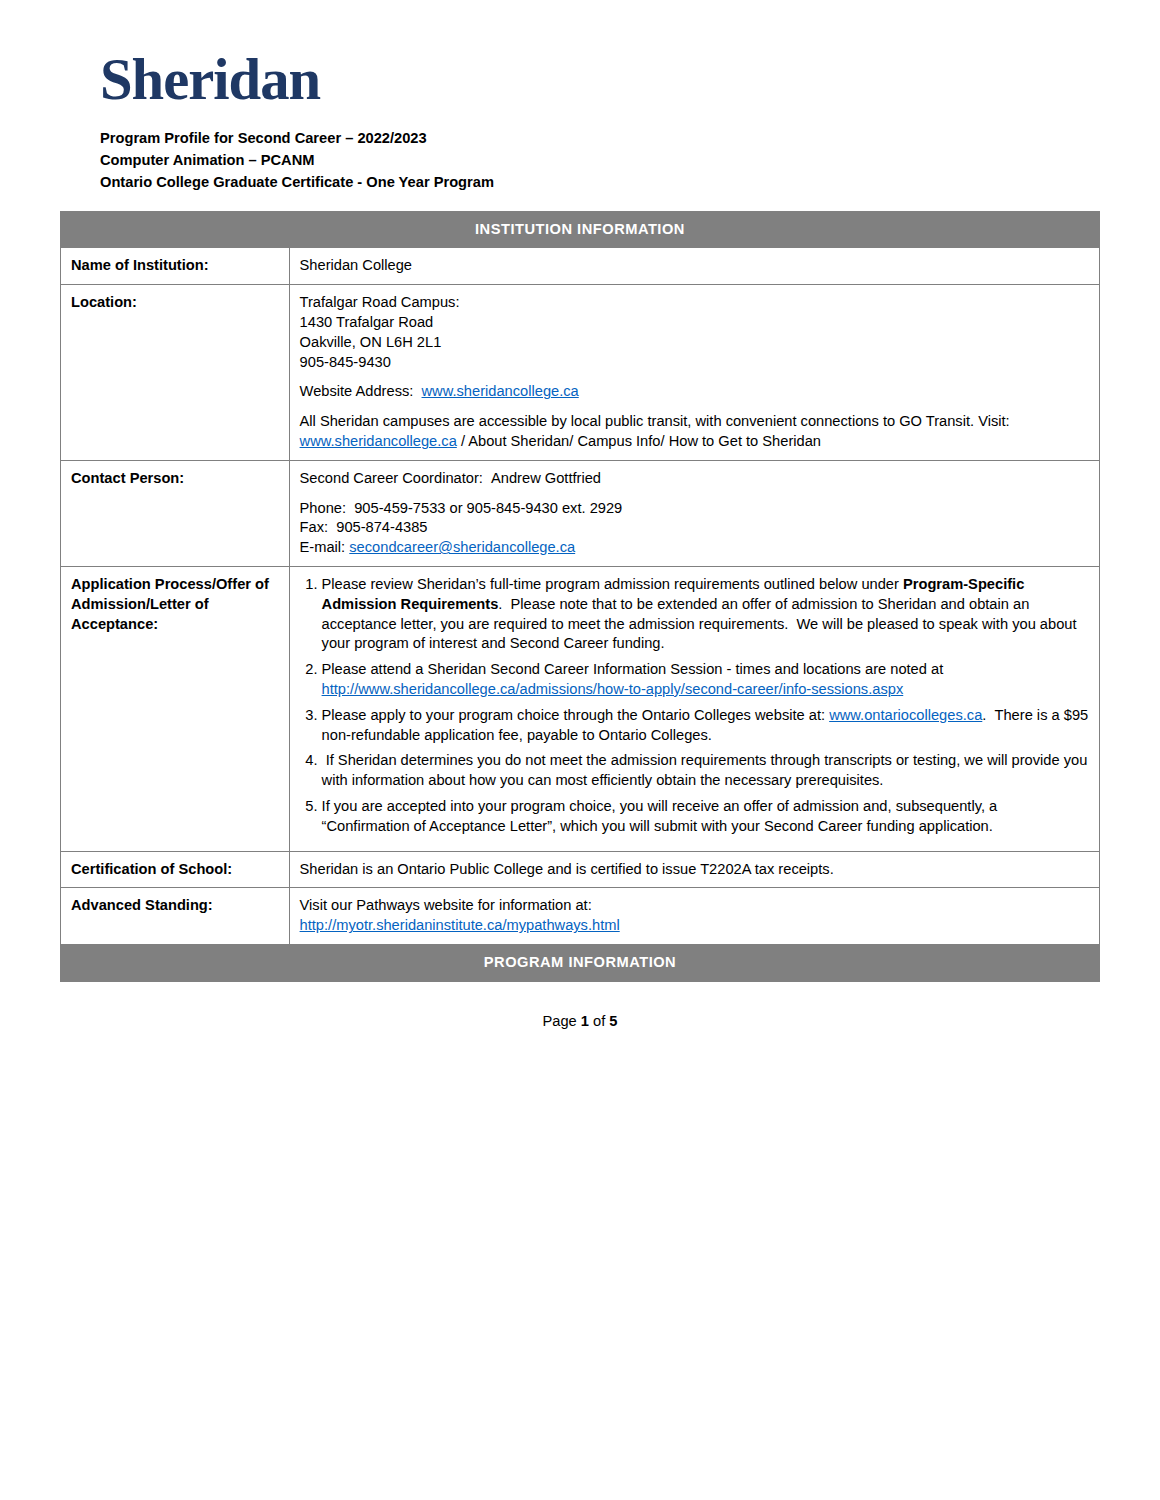Sheridan
Program Profile for Second Career – 2022/2023
Computer Animation – PCANM
Ontario College Graduate Certificate - One Year Program
| INSTITUTION INFORMATION |
| --- |
| Name of Institution: | Sheridan College |
| Location: | Trafalgar Road Campus: 1430 Trafalgar Road Oakville, ON L6H 2L1 905-845-9430 Website Address: www.sheridancollege.ca All Sheridan campuses are accessible by local public transit, with convenient connections to GO Transit. Visit: www.sheridancollege.ca / About Sheridan/ Campus Info/ How to Get to Sheridan |
| Contact Person: | Second Career Coordinator: Andrew Gottfried Phone: 905-459-7533 or 905-845-9430 ext. 2929 Fax: 905-874-4385 E-mail: secondcareer@sheridancollege.ca |
| Application Process/Offer of Admission/Letter of Acceptance: | Please review Sheridan’s full-time program admission requirements outlined below under Program-Specific Admission Requirements . Please note that to be extended an offer of admission to Sheridan and obtain an acceptance letter, you are required to meet the admission requirements. We will be pleased to speak with you about your program of interest and Second Career funding. Please attend a Sheridan Second Career Information Session - times and locations are noted at http://www.sheridancollege.ca/admissions/how-to-apply/second-career/info-sessions.aspx Please apply to your program choice through the Ontario Colleges website at: www.ontariocolleges.ca . There is a $95 non-refundable application fee, payable to Ontario Colleges. If Sheridan determines you do not meet the admission requirements through transcripts or testing, we will provide you with information about how you can most efficiently obtain the necessary prerequisites. If you are accepted into your program choice, you will receive an offer of admission and, subsequently, a “Confirmation of Acceptance Letter”, which you will submit with your Second Career funding application. |
| Certification of School: | Sheridan is an Ontario Public College and is certified to issue T2202A tax receipts. |
| Advanced Standing: | Visit our Pathways website for information at: http://myotr.sheridaninstitute.ca/mypathways.html |
| PROGRAM INFORMATION |
Page 1 of 5